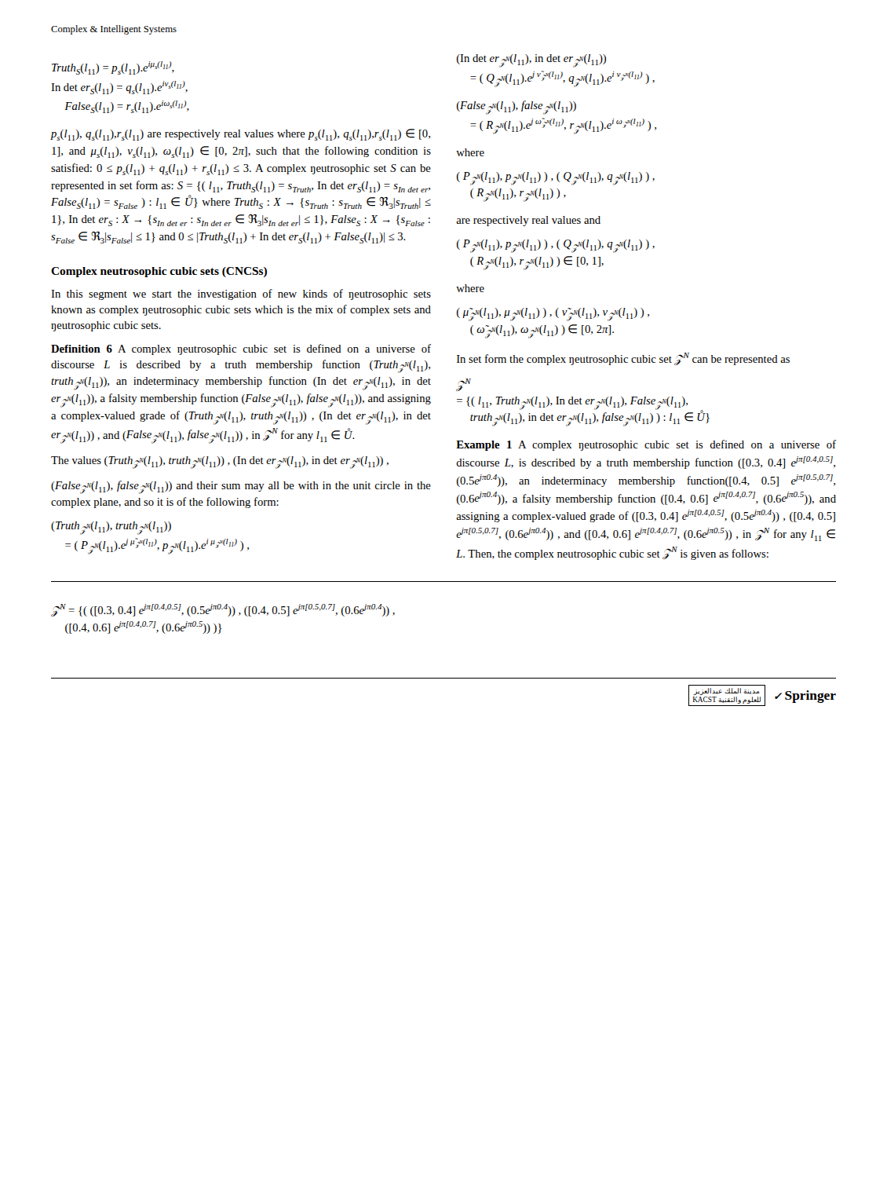Complex & Intelligent Systems
TruthS(l11) = ps(l11).eiμs(l11),
In det erS(l11) = qs(l11).eiνs(l11),
FalseS(l11) = rs(l11).eiωs(l11),
ps(l11), qs(l11),rs(l11) are respectively real values where ps(l11), qs(l11),rs(l11) ∈ [0, 1], and μs(l11), νs(l11), ωs(l11) ∈ [0, 2π], such that the following condition is satisfied: 0 ≤ ps(l11) + qs(l11) + rs(l11) ≤ 3. A complex ŋeutrosophic set S can be represented in set form as: S = {( l11, TruthS(l11) = sTruth, In det erS(l11) = sIn det er, FalseS(l11) = sFalse ) : l11 ∈ Ů} where TruthS : X → {sTruth : sTruth ∈ ℜ3|sTruth| ≤ 1}, In det erS : X → {sIn det er : sIn det er ∈ ℜ3|sIn det er| ≤ 1}, FalseS : X → {sFalse : sFalse ∈ ℜ3|sFalse| ≤ 1} and 0 ≤ |TruthS(l11) + In det erS(l11) + FalseS(l11)| ≤ 3.
Complex neutrosophic cubic sets (CNCSs)
In this segment we start the investigation of new kinds of ŋeutrosophic sets known as complex ŋeutrosophic cubic sets which is the mix of complex sets and ŋeutrosophic cubic sets.
Definition 6 A complex ŋeutrosophic cubic set is defined on a universe of discourse L is described by a truth membership function (Truth𝒵N(l11), truth𝒵N(l11)), an indeterminacy membership function (In det er𝒵N(l11), in det er𝒵N(l11)), a falsity membership function (False𝒵N(l11), false𝒵N(l11)), and assigning a complex-valued grade of (Truth𝒵N(l11), truth𝒵N(l11)) , (In det er𝒵N(l11), in det er𝒵N(l11)) , and (False𝒵N(l11), false𝒵N(l11)) , in 𝒵N for any l11 ∈ Ů.
The values (Truth𝒵N(l11), truth𝒵N(l11)) , (In det er𝒵N(l11), in det er𝒵N(l11)) ,
(False𝒵N(l11), false𝒵N(l11)) and their sum may all be with in the unit circle in the complex plane, and so it is of the following form:
(Truth𝒵N(l11), truth𝒵N(l11))
= ( P𝒵N(l11).ej μ̃𝒵N(l11), p𝒵N(l11).ei μ𝒵N(l11) ) ,
(In det er𝒵N(l11), in det er𝒵N(l11))
= ( Q𝒵N(l11).ej ν̃𝒵N(l11), q𝒵N(l11).ei ν𝒵N(l11) ) ,
(False𝒵N(l11), false𝒵N(l11))
= ( R𝒵N(l11).ej ω̃𝒵N(l11), r𝒵N(l11).ei ω𝒵N(l11) ) ,
where
( P𝒵N(l11), p𝒵N(l11) ) , ( Q𝒵N(l11), q𝒵N(l11) ) ,
( R𝒵N(l11), r𝒵N(l11) ) ,
are respectively real values and
( P𝒵N(l11), p𝒵N(l11) ) , ( Q𝒵N(l11), q𝒵N(l11) ) ,
( R𝒵N(l11), r𝒵N(l11) ) ∈ [0, 1],
where
( μ̃𝒵N(l11), μ𝒵N(l11) ) , ( ν̃𝒵N(l11), ν𝒵N(l11) ) ,
( ω̃𝒵N(l11), ω𝒵N(l11) ) ∈ [0, 2π].
In set form the complex ŋeutrosophic cubic set 𝒵N can be represented as
𝒵N
= {( l11, Truth𝒵N(l11), In det er𝒵N(l11), False𝒵N(l11),
truth𝒵N(l11), in det er𝒵N(l11), false𝒵N(l11) ) : l11 ∈ Ů}
Example 1 A complex ŋeutrosophic cubic set is defined on a universe of discourse L, is described by a truth membership function ([0.3, 0.4] ejπ[0.4,0.5], (0.5ejπ0.4)), an indeterminacy membership function([0.4, 0.5] ejπ[0.5,0.7], (0.6ejπ0.4)), a falsity membership function ([0.4, 0.6] ejπ[0.4,0.7], (0.6ejπ0.5)), and assigning a complex-valued grade of ([0.3, 0.4] ejπ[0.4,0.5], (0.5ejπ0.4)) , ([0.4, 0.5] ejπ[0.5,0.7], (0.6ejπ0.4)) , and ([0.4, 0.6] ejπ[0.4,0.7], (0.6ejπ0.5)) , in 𝒵N for any l11 ∈ L. Then, the complex neutrosophic cubic set 𝒵N is given as follows:
𝒵N = {( ([0.3, 0.4] ejπ[0.4,0.5], (0.5ejπ0.4)) , ([0.4, 0.5] ejπ[0.5,0.7], (0.6ejπ0.4)) ,
([0.4, 0.6] ejπ[0.4,0.7], (0.6ejπ0.5)) )}
مدينة الملك عبدالعزيز
KACST للعلوم والتقنية
✓Springer